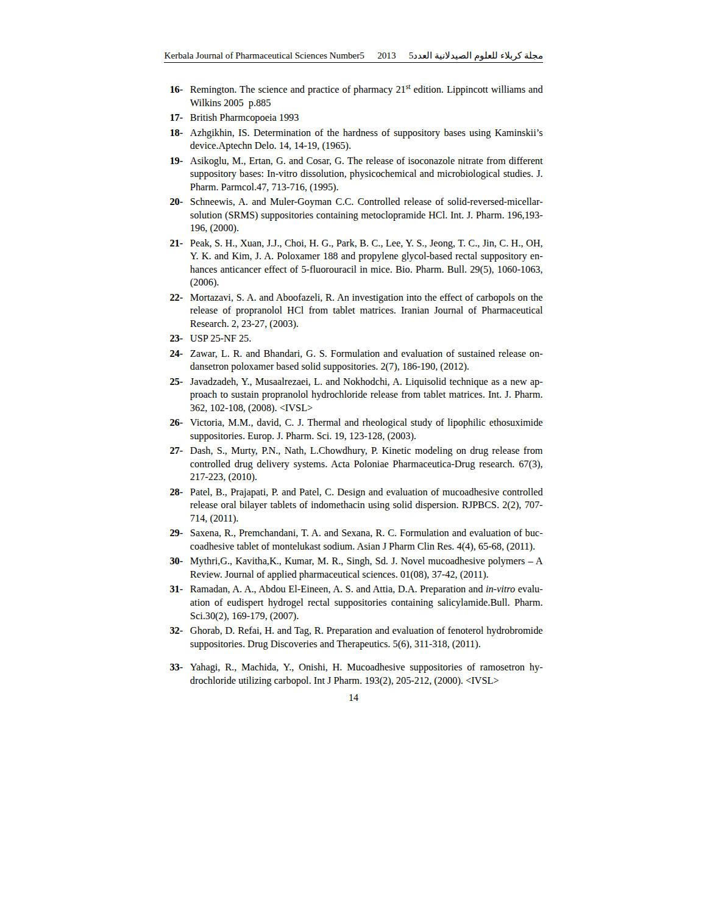Kerbala Journal of Pharmaceutical Sciences Number5 2013 مجلة كربلاء للعلوم الصيدلانية العدد5
Remington. The science and practice of pharmacy 21st edition. Lippincott williams and Wilkins 2005 p.885
British Pharmcopoeia 1993
Azhgikhin, IS. Determination of the hardness of suppository bases using Kaminskii’s device.Aptechn Delo. 14, 14-19, (1965).
Asikoglu, M., Ertan, G. and Cosar, G. The release of isoconazole nitrate from different suppository bases: In-vitro dissolution, physicochemical and microbiological studies. J. Pharm. Parmcol.47, 713-716, (1995).
Schneewis, A. and Muler-Goyman C.C. Controlled release of solid-reversed-micellar-solution (SRMS) suppositories containing metoclopramide HCl. Int. J. Pharm. 196,193-196, (2000).
Peak, S. H., Xuan, J.J., Choi, H. G., Park, B. C., Lee, Y. S., Jeong, T. C., Jin, C. H., OH, Y. K. and Kim, J. A. Poloxamer 188 and propylene glycol-based rectal suppository enhances anticancer effect of 5-fluorouracil in mice. Bio. Pharm. Bull. 29(5), 1060-1063, (2006).
Mortazavi, S. A. and Aboofazeli, R. An investigation into the effect of carbopols on the release of propranolol HCl from tablet matrices. Iranian Journal of Pharmaceutical Research. 2, 23-27, (2003).
USP 25-NF 25.
Zawar, L. R. and Bhandari, G. S. Formulation and evaluation of sustained release ondansetron poloxamer based solid suppositories. 2(7), 186-190, (2012).
Javadzadeh, Y., Musaalrezaei, L. and Nokhodchi, A. Liquisolid technique as a new approach to sustain propranolol hydrochloride release from tablet matrices. Int. J. Pharm. 362, 102-108, (2008). <IVSL>
Victoria, M.M., david, C. J. Thermal and rheological study of lipophilic ethosuximide suppositories. Europ. J. Pharm. Sci. 19, 123-128, (2003).
Dash, S., Murty, P.N., Nath, L.Chowdhury, P. Kinetic modeling on drug release from controlled drug delivery systems. Acta Poloniae Pharmaceutica-Drug research. 67(3), 217-223, (2010).
Patel, B., Prajapati, P. and Patel, C. Design and evaluation of mucoadhesive controlled release oral bilayer tablets of indomethacin using solid dispersion. RJPBCS. 2(2), 707-714, (2011).
Saxena, R., Premchandani, T. A. and Sexana, R. C. Formulation and evaluation of buccoadhesive tablet of montelukast sodium. Asian J Pharm Clin Res. 4(4), 65-68, (2011).
Mythri,G., Kavitha,K., Kumar, M. R., Singh, Sd. J. Novel mucoadhesive polymers – A Review. Journal of applied pharmaceutical sciences. 01(08), 37-42, (2011).
Ramadan, A. A., Abdou El-Eineen, A. S. and Attia, D.A. Preparation and in-vitro evaluation of eudispert hydrogel rectal suppositories containing salicylamide.Bull. Pharm. Sci.30(2), 169-179, (2007).
Ghorab, D. Refai, H. and Tag, R. Preparation and evaluation of fenoterol hydrobromide suppositories. Drug Discoveries and Therapeutics. 5(6), 311-318, (2011).
Yahagi, R., Machida, Y., Onishi, H. Mucoadhesive suppositories of ramosetron hydrochloride utilizing carbopol. Int J Pharm. 193(2), 205-212, (2000). <IVSL>
14